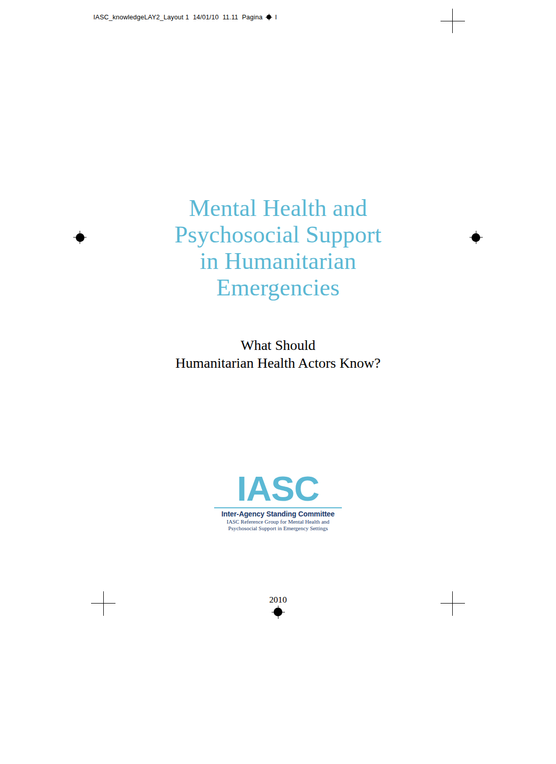IASC_knowledgeLAY2_Layout 1 14/01/10 11.11 Pagina I
Mental Health and
Psychosocial Support
in Humanitarian
Emergencies
What Should
Humanitarian Health Actors Know?
IASC
Inter-Agency Standing Committee
IASC Reference Group for Mental Health and
Psychosocial Support in Emergency Settings
2010